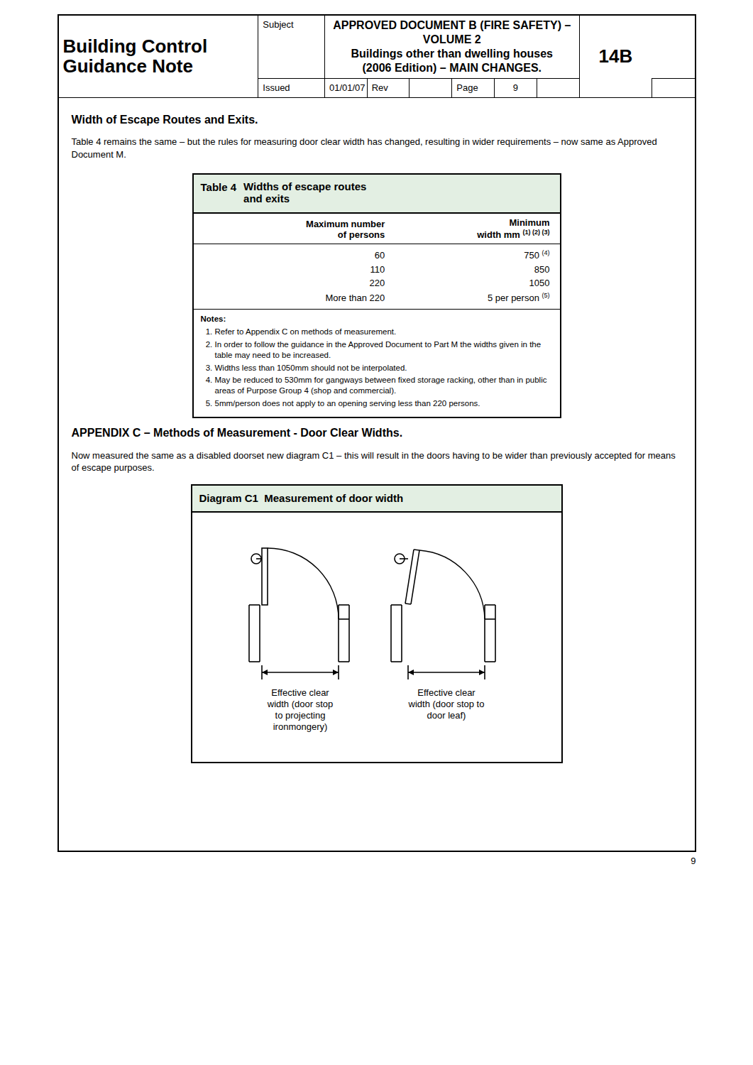| Building Control Guidance Note | Subject | APPROVED DOCUMENT B (FIRE SAFETY) – VOLUME 2 Buildings other than dwelling houses (2006 Edition) – MAIN CHANGES. | 14B |
| Issued | 01/01/07 | Rev | | Page | 9 | | |
Width of Escape Routes and Exits.
Table 4 remains the same – but the rules for measuring door clear width has changed, resulting in wider requirements – now same as Approved Document M.
Table 4 Widths of escape routes
and exits
| Maximum number of persons | Minimum width mm (1) (2) (3) |
| --- | --- |
| 60 | 750 (4) |
| 110 | 850 |
| 220 | 1050 |
| More than 220 | 5 per person (5) |
Notes:
Refer to Appendix C on methods of measurement.
In order to follow the guidance in the Approved Document to Part M the widths given in the table may need to be increased.
Widths less than 1050mm should not be interpolated.
May be reduced to 530mm for gangways between fixed storage racking, other than in public areas of Purpose Group 4 (shop and commercial).
5mm/person does not apply to an opening serving less than 220 persons.
APPENDIX C – Methods of Measurement - Door Clear Widths.
Now measured the same as a disabled doorset new diagram C1 – this will result in the doors having to be wider than previously accepted for means of escape purposes.
Diagram C1 Measurement of door width
Effective clear width (door stop to projecting ironmongery) Effective clear width (door stop to door leaf)
9